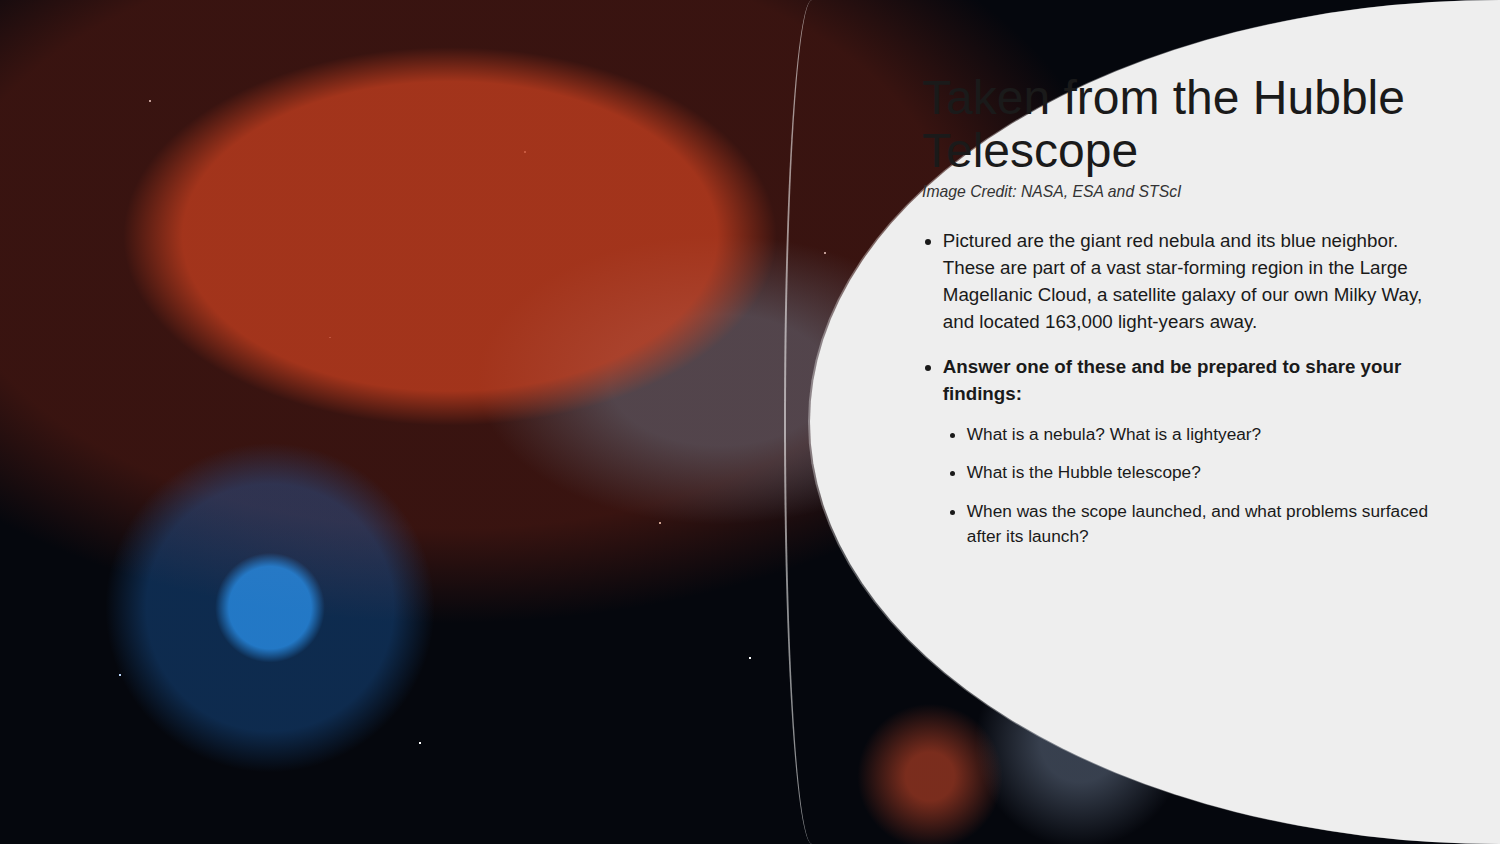Taken from the Hubble Telescope
Image Credit: NASA, ESA and STScI
Pictured are the giant red nebula and its blue neighbor. These are part of a vast star-forming region in the Large Magellanic Cloud, a satellite galaxy of our own Milky Way, and located 163,000 light-years away.
Answer one of these and be prepared to share your findings:
What is a nebula? What is a lightyear?
What is the Hubble telescope?
When was the scope launched, and what problems surfaced after its launch?